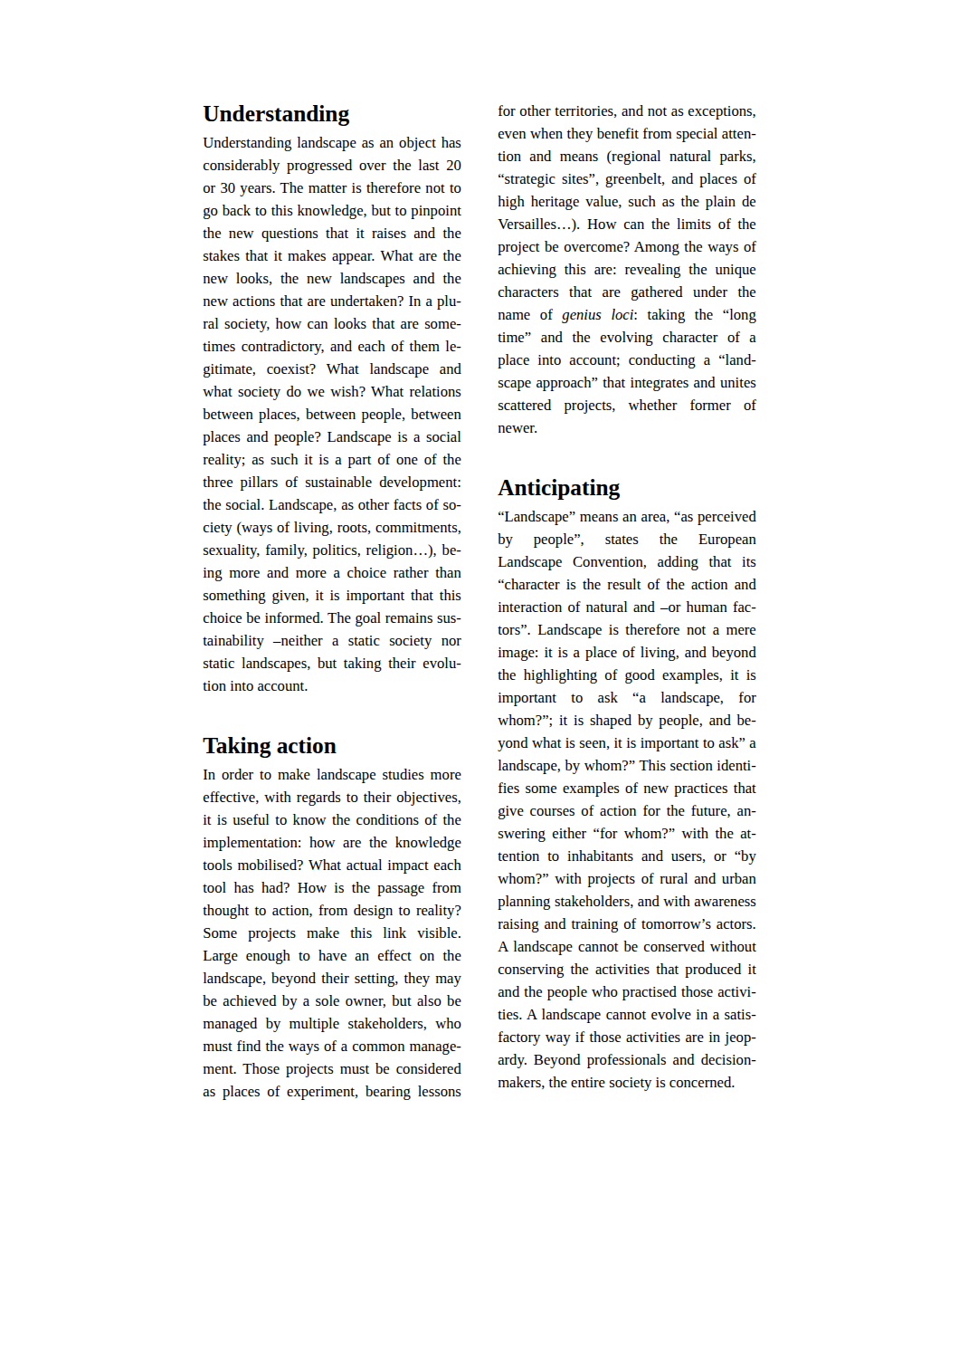Understanding
Understanding landscape as an object has considerably progressed over the last 20 or 30 years. The matter is therefore not to go back to this knowledge, but to pinpoint the new questions that it raises and the stakes that it makes appear. What are the new looks, the new landscapes and the new actions that are undertaken? In a plural society, how can looks that are sometimes contradictory, and each of them legitimate, coexist? What landscape and what society do we wish? What relations between places, between people, between places and people? Landscape is a social reality; as such it is a part of one of the three pillars of sustainable development: the social. Landscape, as other facts of society (ways of living, roots, commitments, sexuality, family, politics, religion…), being more and more a choice rather than something given, it is important that this choice be informed. The goal remains sustainability –neither a static society nor static landscapes, but taking their evolution into account.
Taking action
In order to make landscape studies more effective, with regards to their objectives, it is useful to know the conditions of the implementation: how are the knowledge tools mobilised? What actual impact each tool has had? How is the passage from thought to action, from design to reality? Some projects make this link visible. Large enough to have an effect on the landscape, beyond their setting, they may be achieved by a sole owner, but also be managed by multiple stakeholders, who must find the ways of a common management. Those projects must be considered as places of experiment, bearing lessons for other territories, and not as exceptions, even when they benefit from special attention and means (regional natural parks, “strategic sites”, greenbelt, and places of high heritage value, such as the plain de Versailles…). How can the limits of the project be overcome? Among the ways of achieving this are: revealing the unique characters that are gathered under the name of genius loci: taking the “long time” and the evolving character of a place into account; conducting a “landscape approach” that integrates and unites scattered projects, whether former of newer.
Anticipating
“Landscape” means an area, “as perceived by people”, states the European Landscape Convention, adding that its “character is the result of the action and interaction of natural and –or human factors”. Landscape is therefore not a mere image: it is a place of living, and beyond the highlighting of good examples, it is important to ask “a landscape, for whom?”; it is shaped by people, and beyond what is seen, it is important to ask” a landscape, by whom?” This section identifies some examples of new practices that give courses of action for the future, answering either “for whom?” with the attention to inhabitants and users, or “by whom?” with projects of rural and urban planning stakeholders, and with awareness raising and training of tomorrow’s actors. A landscape cannot be conserved without conserving the activities that produced it and the people who practised those activities. A landscape cannot evolve in a satisfactory way if those activities are in jeopardy. Beyond professionals and decision-makers, the entire society is concerned.